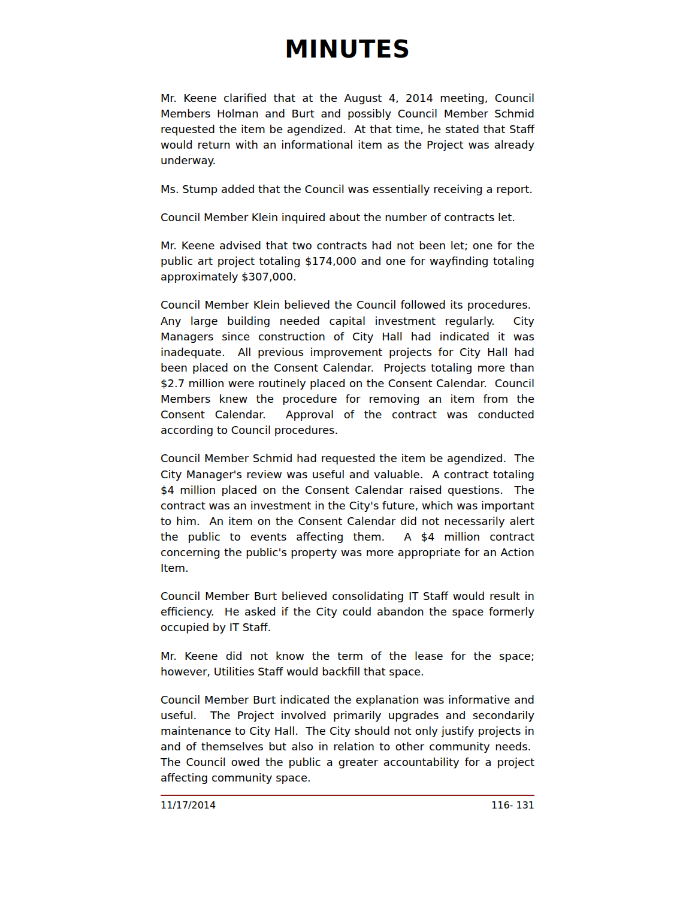MINUTES
Mr. Keene clarified that at the August 4, 2014 meeting, Council Members Holman and Burt and possibly Council Member Schmid requested the item be agendized. At that time, he stated that Staff would return with an informational item as the Project was already underway.
Ms. Stump added that the Council was essentially receiving a report.
Council Member Klein inquired about the number of contracts let.
Mr. Keene advised that two contracts had not been let; one for the public art project totaling $174,000 and one for wayfinding totaling approximately $307,000.
Council Member Klein believed the Council followed its procedures. Any large building needed capital investment regularly. City Managers since construction of City Hall had indicated it was inadequate. All previous improvement projects for City Hall had been placed on the Consent Calendar. Projects totaling more than $2.7 million were routinely placed on the Consent Calendar. Council Members knew the procedure for removing an item from the Consent Calendar. Approval of the contract was conducted according to Council procedures.
Council Member Schmid had requested the item be agendized. The City Manager's review was useful and valuable. A contract totaling $4 million placed on the Consent Calendar raised questions. The contract was an investment in the City's future, which was important to him. An item on the Consent Calendar did not necessarily alert the public to events affecting them. A $4 million contract concerning the public's property was more appropriate for an Action Item.
Council Member Burt believed consolidating IT Staff would result in efficiency. He asked if the City could abandon the space formerly occupied by IT Staff.
Mr. Keene did not know the term of the lease for the space; however, Utilities Staff would backfill that space.
Council Member Burt indicated the explanation was informative and useful. The Project involved primarily upgrades and secondarily maintenance to City Hall. The City should not only justify projects in and of themselves but also in relation to other community needs. The Council owed the public a greater accountability for a project affecting community space.
11/17/2014 116- 131